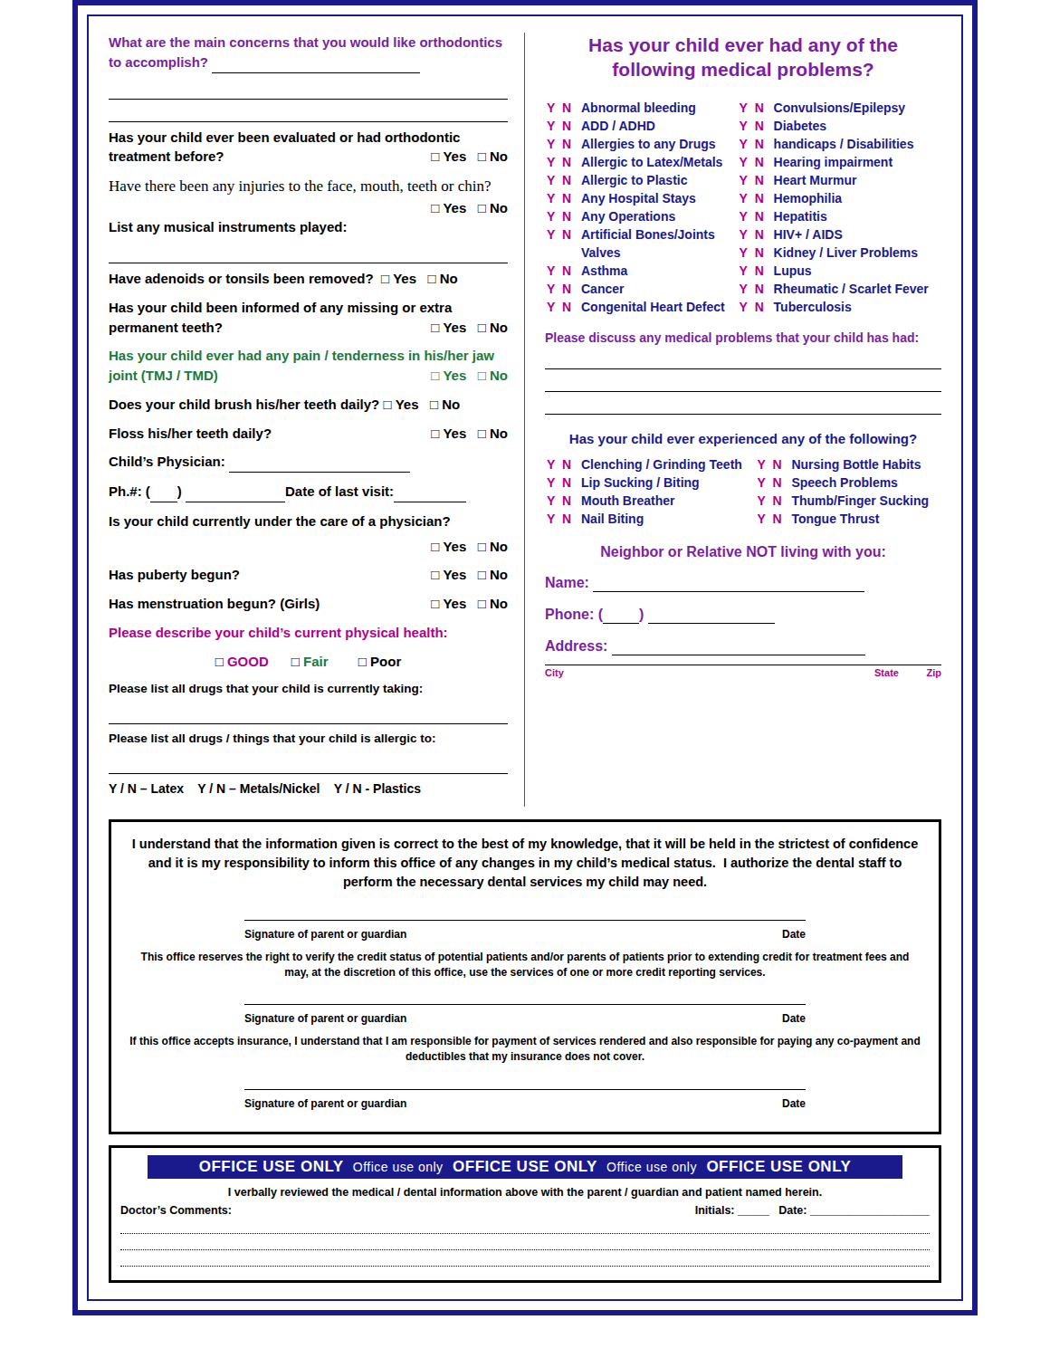What are the main concerns that you would like orthodontics to accomplish?
Has your child ever been evaluated or had orthodontic treatment before? □ Yes □ No
Have there been any injuries to the face, mouth, teeth or chin? □ Yes □ No
List any musical instruments played:
Have adenoids or tonsils been removed? □ Yes □ No
Has your child been informed of any missing or extra permanent teeth? □ Yes □ No
Has your child ever had any pain / tenderness in his/her jaw joint (TMJ / TMD) □ Yes □ No
Does your child brush his/her teeth daily? □ Yes □ No
Floss his/her teeth daily? □ Yes □ No
Child’s Physician:
Ph.#: ( ) Date of last visit:
Is your child currently under the care of a physician?
□ Yes □ No
Has puberty begun? □ Yes □ No
Has menstruation begun? (Girls) □ Yes □ No
Please describe your child’s current physical health:
□ GOOD □ Fair □ Poor
Please list all drugs that your child is currently taking:
Please list all drugs / things that your child is allergic to:
Y / N – Latex Y / N – Metals/Nickel Y / N - Plastics
Has your child ever had any of the following medical problems?
| Y N | Abnormal bleeding | Y N | Convulsions/Epilepsy |
| Y N | ADD / ADHD | Y N | Diabetes |
| Y N | Allergies to any Drugs | Y N | handicaps / Disabilities |
| Y N | Allergic to Latex/Metals | Y N | Hearing impairment |
| Y N | Allergic to Plastic | Y N | Heart Murmur |
| Y N | Any Hospital Stays | Y N | Hemophilia |
| Y N | Any Operations | Y N | Hepatitis |
| Y N | Artificial Bones/Joints | Y N | HIV+ / AIDS |
| | Valves | Y N | Kidney / Liver Problems |
| Y N | Asthma | Y N | Lupus |
| Y N | Cancer | Y N | Rheumatic / Scarlet Fever |
| Y N | Congenital Heart Defect | Y N | Tuberculosis |
Please discuss any medical problems that your child has had:
Has your child ever experienced any of the following?
| Y N | Clenching / Grinding Teeth | Y N | Nursing Bottle Habits |
| Y N | Lip Sucking / Biting | Y N | Speech Problems |
| Y N | Mouth Breather | Y N | Thumb/Finger Sucking |
| Y N | Nail Biting | Y N | Tongue Thrust |
Neighbor or Relative NOT living with you:
Name:
Phone: ( )
Address:
City State Zip
I understand that the information given is correct to the best of my knowledge, that it will be held in the strictest of confidence and it is my responsibility to inform this office of any changes in my child’s medical status. I authorize the dental staff to perform the necessary dental services my child may need.
Signature of parent or guardian Date
This office reserves the right to verify the credit status of potential patients and/or parents of patients prior to extending credit for treatment fees and may, at the discretion of this office, use the services of one or more credit reporting services.
Signature of parent or guardian Date
If this office accepts insurance, I understand that I am responsible for payment of services rendered and also responsible for paying any co-payment and deductibles that my insurance does not cover.
Signature of parent or guardian Date
OFFICE USE ONLY Office use only OFFICE USE ONLY Office use only OFFICE USE ONLY
I verbally reviewed the medical / dental information above with the parent / guardian and patient named herein.
Doctor’s Comments: Initials: _____ Date: ___________________